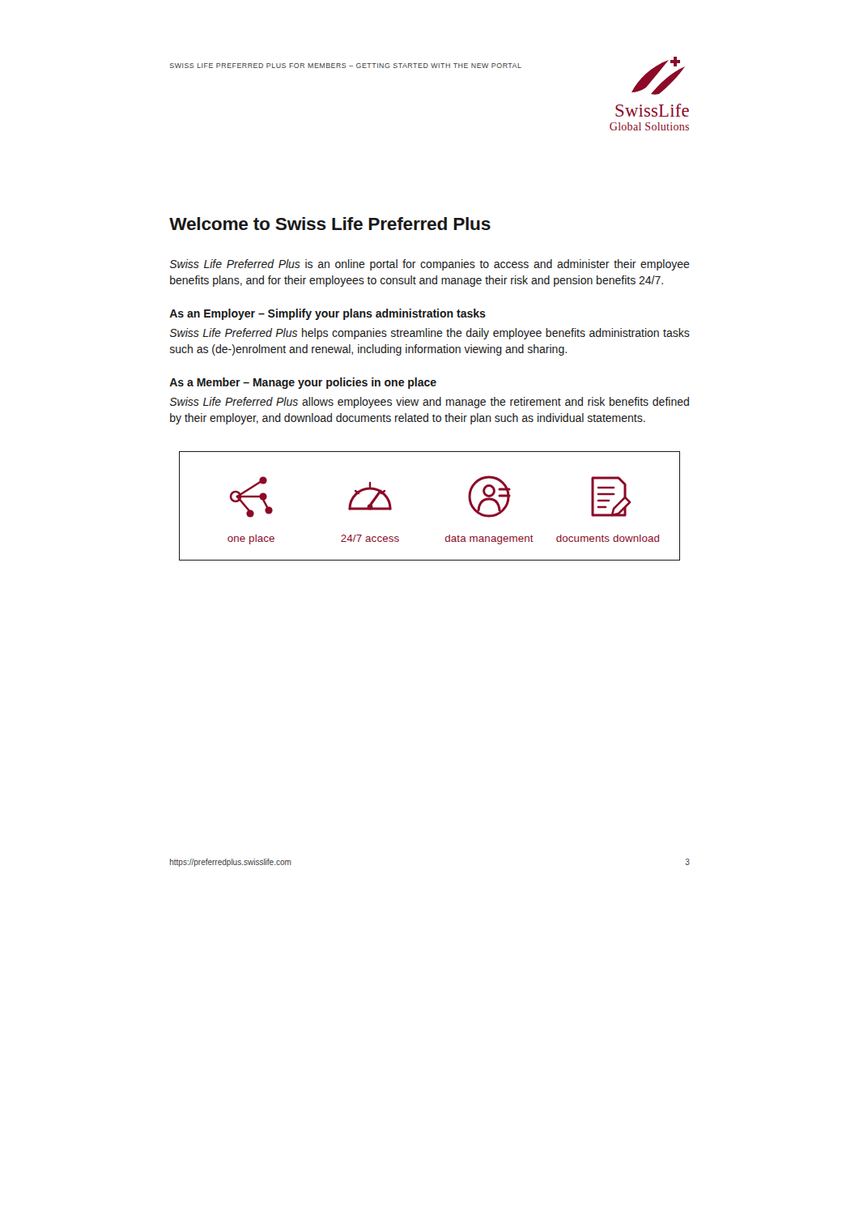Swiss Life Preferred Plus for Members – Getting started with the new portal
SwissLife
Global Solutions
Welcome to Swiss Life Preferred Plus
Swiss Life Preferred Plus is an online portal for companies to access and administer their employee benefits plans, and for their employees to consult and manage their risk and pension benefits 24/7.
As an Employer – Simplify your plans administration tasks
Swiss Life Preferred Plus helps companies streamline the daily employee benefits administration tasks such as (de-)enrolment and renewal, including information viewing and sharing.
As a Member – Manage your policies in one place
Swiss Life Preferred Plus allows employees view and manage the retirement and risk benefits defined by their employer, and download documents related to their plan such as individual statements.
one place
24/7 access
data management
documents download
https://preferredplus.swisslife.com 3